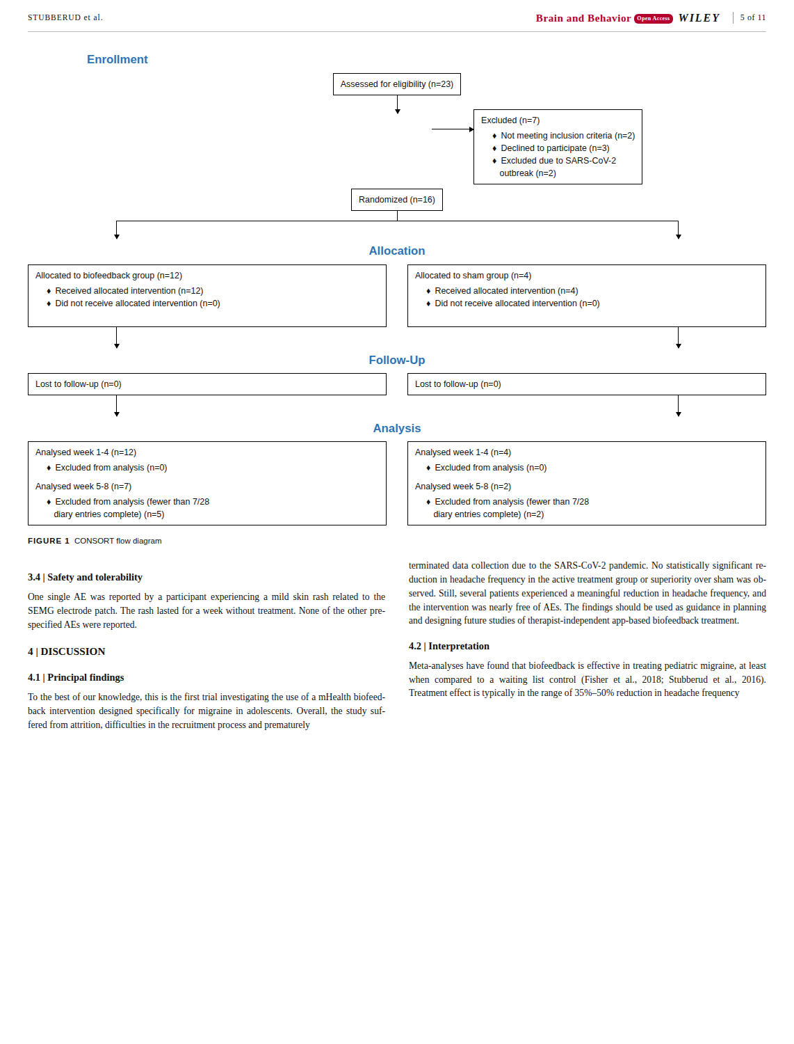Stubberud et al.
Brain and BehaviorOpen Access
WILEY
5 of 11
Enrollment
Assessed for eligibility (n=23)
Excluded (n=7)
Not meeting inclusion criteria (n=2)
Declined to participate (n=3)
Excluded due to SARS-CoV-2
outbreak (n=2)
Randomized (n=16)
Allocation
Allocated to biofeedback group (n=12)
Received allocated intervention (n=12)
Did not receive allocated intervention (n=0)
Allocated to sham group (n=4)
Received allocated intervention (n=4)
Did not receive allocated intervention (n=0)
Follow-Up
Lost to follow-up (n=0)
Lost to follow-up (n=0)
Analysis
Analysed week 1-4 (n=12)
Excluded from analysis (n=0)
Analysed week 5-8 (n=7)
Excluded from analysis (fewer than 7/28
diary entries complete) (n=5)
Analysed week 1-4 (n=4)
Excluded from analysis (n=0)
Analysed week 5-8 (n=2)
Excluded from analysis (fewer than 7/28
diary entries complete) (n=2)
FIGURE 1 CONSORT flow diagram
3.4 | Safety and tolerability
One single AE was reported by a participant experiencing a mild skin rash related to the SEMG electrode patch. The rash lasted for a week without treatment. None of the other prespecified AEs were reported.
4 | DISCUSSION
4.1 | Principal findings
To the best of our knowledge, this is the first trial investigating the use of a mHealth biofeedback intervention designed specifically for migraine in adolescents. Overall, the study suffered from attrition, difficulties in the recruitment process and prematurely
terminated data collection due to the SARS-CoV-2 pandemic. No statistically significant reduction in headache frequency in the active treatment group or superiority over sham was observed. Still, several patients experienced a meaningful reduction in headache frequency, and the intervention was nearly free of AEs. The findings should be used as guidance in planning and designing future studies of therapist-independent app-based biofeedback treatment.
4.2 | Interpretation
Meta-analyses have found that biofeedback is effective in treating pediatric migraine, at least when compared to a waiting list control (Fisher et al., 2018; Stubberud et al., 2016). Treatment effect is typically in the range of 35%–50% reduction in headache frequency